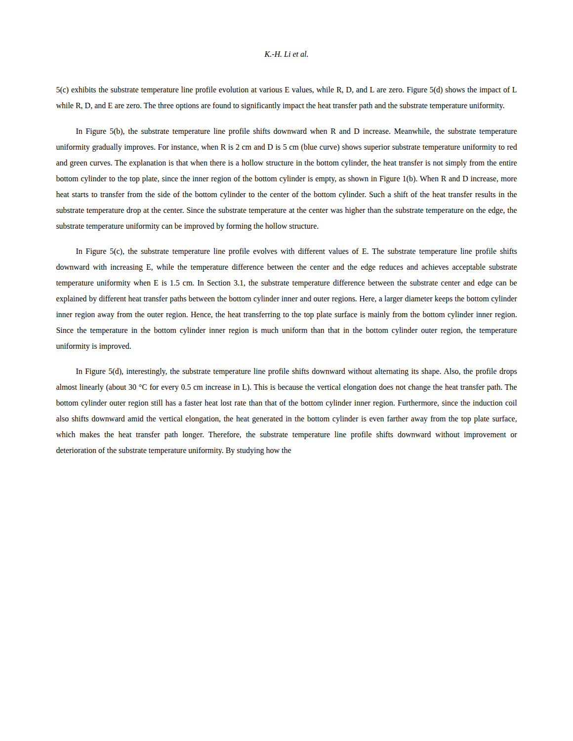K.-H. Li et al.
5(c) exhibits the substrate temperature line profile evolution at various E values, while R, D, and L are zero. Figure 5(d) shows the impact of L while R, D, and E are zero. The three options are found to significantly impact the heat transfer path and the substrate temperature uniformity.
In Figure 5(b), the substrate temperature line profile shifts downward when R and D increase. Meanwhile, the substrate temperature uniformity gradually improves. For instance, when R is 2 cm and D is 5 cm (blue curve) shows superior substrate temperature uniformity to red and green curves. The explanation is that when there is a hollow structure in the bottom cylinder, the heat transfer is not simply from the entire bottom cylinder to the top plate, since the inner region of the bottom cylinder is empty, as shown in Figure 1(b). When R and D increase, more heat starts to transfer from the side of the bottom cylinder to the center of the bottom cylinder. Such a shift of the heat transfer results in the substrate temperature drop at the center. Since the substrate temperature at the center was higher than the substrate temperature on the edge, the substrate temperature uniformity can be improved by forming the hollow structure.
In Figure 5(c), the substrate temperature line profile evolves with different values of E. The substrate temperature line profile shifts downward with increasing E, while the temperature difference between the center and the edge reduces and achieves acceptable substrate temperature uniformity when E is 1.5 cm. In Section 3.1, the substrate temperature difference between the substrate center and edge can be explained by different heat transfer paths between the bottom cylinder inner and outer regions. Here, a larger diameter keeps the bottom cylinder inner region away from the outer region. Hence, the heat transferring to the top plate surface is mainly from the bottom cylinder inner region. Since the temperature in the bottom cylinder inner region is much uniform than that in the bottom cylinder outer region, the temperature uniformity is improved.
In Figure 5(d), interestingly, the substrate temperature line profile shifts downward without alternating its shape. Also, the profile drops almost linearly (about 30 °C for every 0.5 cm increase in L). This is because the vertical elongation does not change the heat transfer path. The bottom cylinder outer region still has a faster heat lost rate than that of the bottom cylinder inner region. Furthermore, since the induction coil also shifts downward amid the vertical elongation, the heat generated in the bottom cylinder is even farther away from the top plate surface, which makes the heat transfer path longer. Therefore, the substrate temperature line profile shifts downward without improvement or deterioration of the substrate temperature uniformity. By studying how the